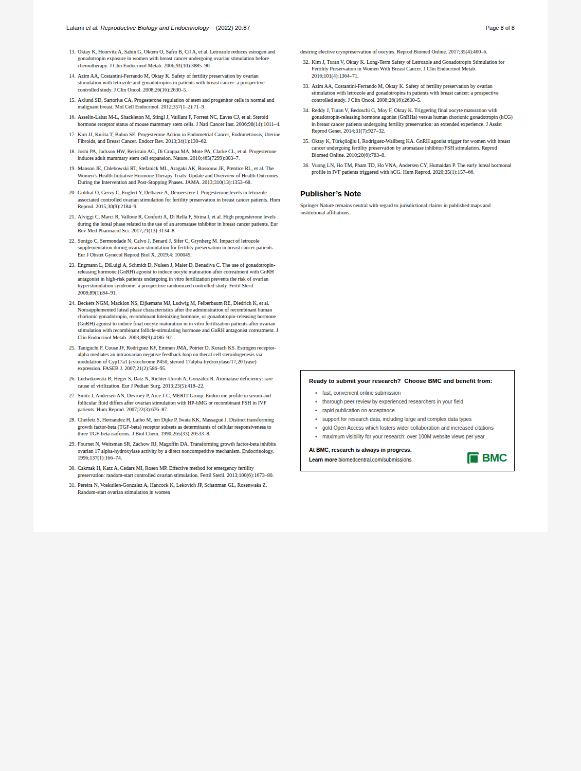Lalami et al. Reproductive Biology and Endocrinology (2022) 20:87
Page 8 of 8
13. Oktay K, Hourvitz A, Sahin G, Oktem O, Safro B, Cil A, et al. Letrozole reduces estrogen and gonadotropin exposure in women with breast cancer undergoing ovarian stimulation before chemotherapy. J Clin Endocrinol Metab. 2006;91(10):3885–90.
14. Azim AA, Costantini-Ferrando M, Oktay K. Safety of fertility preservation by ovarian stimulation with letrozole and gonadotropins in patients with breast cancer: a prospective controlled study. J Clin Oncol. 2008;26(16):2630–5.
15. Axlund SD, Sartorius CA. Progesterone regulation of stem and progenitor cells in normal and malignant breast. Mol Cell Endocrinol. 2012;357(1–2):71–9.
16. Asselin-Labat M-L, Shackleton M, Stingl J, Vaillant F, Forrest NC, Eaves CJ, et al. Steroid hormone receptor status of mouse mammary stem cells. J Natl Cancer Inst. 2006;98(14):1011–4.
17. Kim JJ, Kurita T, Bulun SE. Progesterone Action in Endometrial Cancer, Endometriosis, Uterine Fibroids, and Breast Cancer. Endocr Rev. 2013;34(1):130–62.
18. Joshi PA, Jackson HW, Beristain AG, Di Grappa MA, Mote PA, Clarke CL, et al. Progesterone induces adult mammary stem cell expansion. Nature. 2010;465(7299):803–7.
19. Manson JE, Chlebowski RT, Stefanick ML, Aragaki AK, Rossouw JE, Prentice RL, et al. The Women’s Health Initiative Hormone Therapy Trials: Update and Overview of Health Outcomes During the Intervention and Post-Stopping Phases. JAMA. 2013;310(13):1353–68.
20. Goldrat O, Gervy C, Englert Y, Delbaere A, Demeestere I. Progesterone levels in letrozole associated controlled ovarian stimulation for fertility preservation in breast cancer patients. Hum Reprod. 2015;30(9):2184–9.
21. Alviggi C, Marci R, Vallone R, Conforti A, Di Rella F, Strina I, et al. High progesterone levels during the luteal phase related to the use of an aromatase inhibitor in breast cancer patients. Eur Rev Med Pharmacol Sci. 2017;21(13):3134–8.
22. Sonigo C, Sermondade N, Calvo J, Benard J, Sifer C, Grynberg M. Impact of letrozole supplementation during ovarian stimulation for fertility preservation in breast cancer patients. Eur J Obstet Gynecol Reprod Biol X. 2019;4: 100049.
23. Engmann L, DiLuigi A, Schmidt D, Nulsen J, Maier D, Benadiva C. The use of gonadotropin-releasing hormone (GnRH) agonist to induce oocyte maturation after cotreatment with GnRH antagonist in high-risk patients undergoing in vitro fertilization prevents the risk of ovarian hyperstimulation syndrome: a prospective randomized controlled study. Fertil Steril. 2008;89(1):84–91.
24. Beckers NGM, Macklon NS, Eijkemans MJ, Ludwig M, Felberbaum RE, Diedrich K, et al. Nonsupplemented luteal phase characteristics after the administration of recombinant human chorionic gonadotropin, recombinant luteinizing hormone, or gonadotropin-releasing hormone (GnRH) agonist to induce final oocyte maturation in in vitro fertilization patients after ovarian stimulation with recombinant follicle-stimulating hormone and GnRH antagonist cotreatment. J Clin Endocrinol Metab. 2003;88(9):4186–92.
25. Taniguchi F, Couse JF, Rodriguez KF, Emmen JMA, Poirier D, Korach KS. Estrogen receptor-alpha mediates an intraovarian negative feedback loop on thecal cell steroidogenesis via modulation of Cyp17a1 (cytochrome P450, steroid 17alpha-hydroxylase/17,20 lyase) expression. FASEB J. 2007;21(2):586–95.
26. Ludwikowski B, Heger S, Datz N, Richter-Unruh A, González R. Aromatase deficiency: rare cause of virilization. Eur J Pediatr Surg. 2013;23(5):418–22.
27. Smitz J, Andersen AN, Devroey P, Arce J-C, MERIT Group. Endocrine profile in serum and follicular fluid differs after ovarian stimulation with HP-hMG or recombinant FSH in IVF patients. Hum Reprod. 2007;22(3):676–87.
28. Cheifetz S, Hernandez H, Laiho M, ten Dijke P, Iwata KK, Massagué J. Distinct transforming growth factor-beta (TGF-beta) receptor subsets as determinants of cellular responsiveness to three TGF-beta isoforms. J Biol Chem. 1990;265(33):20533–8.
29. Fournet N, Weitsman SR, Zachow RJ, Magoffin DA. Transforming growth factor-beta inhibits ovarian 17 alpha-hydroxylase activity by a direct noncompetitive mechanism. Endocrinology. 1996;137(1):166–74.
30. Cakmak H, Katz A, Cedars MI, Rosen MP. Effective method for emergency fertility preservation: random-start controlled ovarian stimulation. Fertil Steril. 2013;100(6):1673–80.
31. Pereira N, Voskuilen-Gonzalez A, Hancock K, Lekovich JP, Schattman GL, Rosenwaks Z. Random-start ovarian stimulation in women
desiring elective cryopreservation of oocytes. Reprod Biomed Online. 2017;35(4):400–6.
32. Kim J, Turan V, Oktay K. Long-Term Safety of Letrozole and Gonadotropin Stimulation for Fertility Preservation in Women With Breast Cancer. J Clin Endocrinol Metab. 2016;101(4):1364–71.
33. Azim AA, Costantini-Ferrando M, Oktay K. Safety of fertility preservation by ovarian stimulation with letrozole and gonadotropins in patients with breast cancer: a prospective controlled study. J Clin Oncol. 2008;26(16):2630–5.
34. Reddy J, Turan V, Bedoschi G, Moy F, Oktay K. Triggering final oocyte maturation with gonadotropin-releasing hormone agonist (GnRHa) versus human chorionic gonadotropin (hCG) in breast cancer patients undergoing fertility preservation: an extended experience. J Assist Reprod Genet. 2014;31(7):927–32.
35. Oktay K, Türkçüoğlu I, Rodriguez-Wallberg KA. GnRH agonist trigger for women with breast cancer undergoing fertility preservation by aromatase inhibitor/FSH stimulation. Reprod Biomed Online. 2010;20(6):783–8.
36. Vuong LN, Ho TM, Pham TD, Ho VNA, Andersen CY, Humaidan P. The early luteal hormonal profile in IVF patients triggered with hCG. Hum Reprod. 2020;35(1):157–66.
Publisher’s Note
Springer Nature remains neutral with regard to jurisdictional claims in published maps and institutional affiliations.
Ready to submit your research? Choose BMC and benefit from:
fast, convenient online submission
thorough peer review by experienced researchers in your field
rapid publication on acceptance
support for research data, including large and complex data types
gold Open Access which fosters wider collaboration and increased citations
maximum visibility for your research: over 100M website views per year
At BMC, research is always in progress.
Learn more biomedcentral.com/submissions
BMC